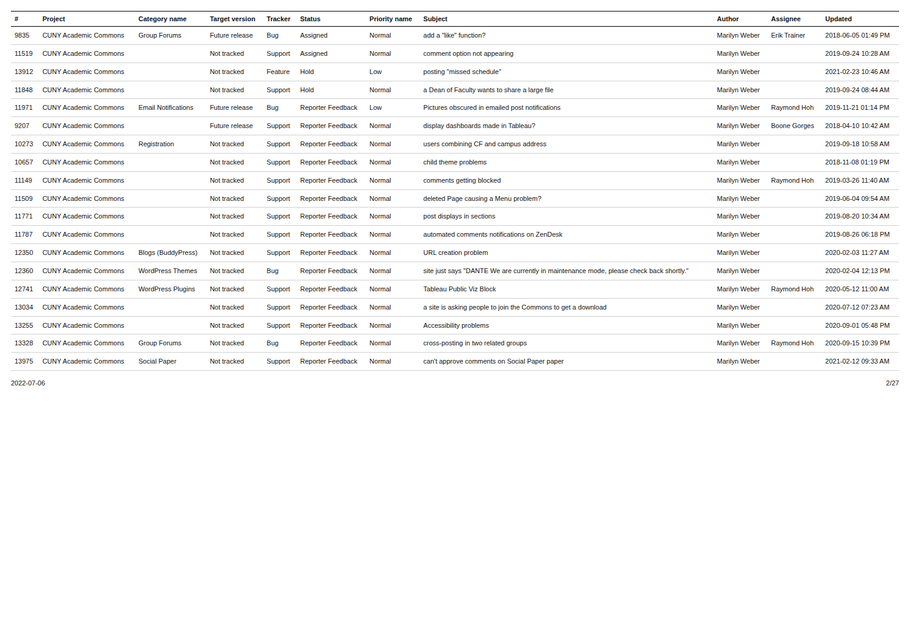| # | Project | Category name | Target version | Tracker | Status | Priority name | Subject | Author | Assignee | Updated |
| --- | --- | --- | --- | --- | --- | --- | --- | --- | --- | --- |
| 9835 | CUNY Academic Commons | Group Forums | Future release | Bug | Assigned | Normal | add a "like" function? | Marilyn Weber | Erik Trainer | 2018-06-05 01:49 PM |
| 11519 | CUNY Academic Commons | | Not tracked | Support | Assigned | Normal | comment option not appearing | Marilyn Weber | | 2019-09-24 10:28 AM |
| 13912 | CUNY Academic Commons | | Not tracked | Feature | Hold | Low | posting "missed schedule" | Marilyn Weber | | 2021-02-23 10:46 AM |
| 11848 | CUNY Academic Commons | | Not tracked | Support | Hold | Normal | a Dean of Faculty wants to share a large file | Marilyn Weber | | 2019-09-24 08:44 AM |
| 11971 | CUNY Academic Commons | Email Notifications | Future release | Bug | Reporter Feedback | Low | Pictures obscured in emailed post notifications | Marilyn Weber | Raymond Hoh | 2019-11-21 01:14 PM |
| 9207 | CUNY Academic Commons | | Future release | Support | Reporter Feedback | Normal | display dashboards made in Tableau? | Marilyn Weber | Boone Gorges | 2018-04-10 10:42 AM |
| 10273 | CUNY Academic Commons | Registration | Not tracked | Support | Reporter Feedback | Normal | users combining CF and campus address | Marilyn Weber | | 2019-09-18 10:58 AM |
| 10657 | CUNY Academic Commons | | Not tracked | Support | Reporter Feedback | Normal | child theme problems | Marilyn Weber | | 2018-11-08 01:19 PM |
| 11149 | CUNY Academic Commons | | Not tracked | Support | Reporter Feedback | Normal | comments getting blocked | Marilyn Weber | Raymond Hoh | 2019-03-26 11:40 AM |
| 11509 | CUNY Academic Commons | | Not tracked | Support | Reporter Feedback | Normal | deleted Page causing a Menu problem? | Marilyn Weber | | 2019-06-04 09:54 AM |
| 11771 | CUNY Academic Commons | | Not tracked | Support | Reporter Feedback | Normal | post displays in sections | Marilyn Weber | | 2019-08-20 10:34 AM |
| 11787 | CUNY Academic Commons | | Not tracked | Support | Reporter Feedback | Normal | automated comments notifications on ZenDesk | Marilyn Weber | | 2019-08-26 06:18 PM |
| 12350 | CUNY Academic Commons | Blogs (BuddyPress) | Not tracked | Support | Reporter Feedback | Normal | URL creation problem | Marilyn Weber | | 2020-02-03 11:27 AM |
| 12360 | CUNY Academic Commons | WordPress Themes | Not tracked | Bug | Reporter Feedback | Normal | site just says "DANTE We are currently in maintenance mode, please check back shortly." | Marilyn Weber | | 2020-02-04 12:13 PM |
| 12741 | CUNY Academic Commons | WordPress Plugins | Not tracked | Support | Reporter Feedback | Normal | Tableau Public Viz Block | Marilyn Weber | Raymond Hoh | 2020-05-12 11:00 AM |
| 13034 | CUNY Academic Commons | | Not tracked | Support | Reporter Feedback | Normal | a site is asking people to join the Commons to get a download | Marilyn Weber | | 2020-07-12 07:23 AM |
| 13255 | CUNY Academic Commons | | Not tracked | Support | Reporter Feedback | Normal | Accessibility problems | Marilyn Weber | | 2020-09-01 05:48 PM |
| 13328 | CUNY Academic Commons | Group Forums | Not tracked | Bug | Reporter Feedback | Normal | cross-posting in two related groups | Marilyn Weber | Raymond Hoh | 2020-09-15 10:39 PM |
| 13975 | CUNY Academic Commons | Social Paper | Not tracked | Support | Reporter Feedback | Normal | can't approve comments on Social Paper paper | Marilyn Weber | | 2021-02-12 09:33 AM |
2022-07-06 2/27